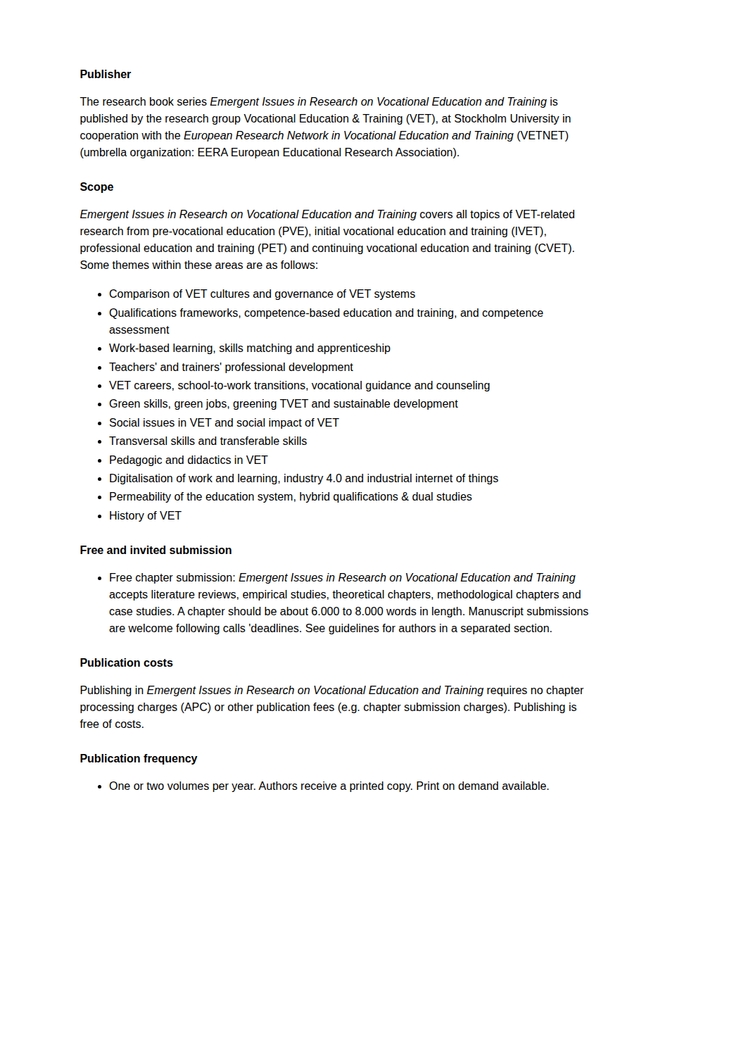Publisher
The research book series Emergent Issues in Research on Vocational Education and Training is published by the research group Vocational Education & Training (VET), at Stockholm University in cooperation with the European Research Network in Vocational Education and Training (VETNET) (umbrella organization: EERA European Educational Research Association).
Scope
Emergent Issues in Research on Vocational Education and Training covers all topics of VET-related research from pre-vocational education (PVE), initial vocational education and training (IVET), professional education and training (PET) and continuing vocational education and training (CVET). Some themes within these areas are as follows:
Comparison of VET cultures and governance of VET systems
Qualifications frameworks, competence-based education and training, and competence assessment
Work-based learning, skills matching and apprenticeship
Teachers' and trainers' professional development
VET careers, school-to-work transitions, vocational guidance and counseling
Green skills, green jobs, greening TVET and sustainable development
Social issues in VET and social impact of VET
Transversal skills and transferable skills
Pedagogic and didactics in VET
Digitalisation of work and learning, industry 4.0 and industrial internet of things
Permeability of the education system, hybrid qualifications & dual studies
History of VET
Free and invited submission
Free chapter submission: Emergent Issues in Research on Vocational Education and Training accepts literature reviews, empirical studies, theoretical chapters, methodological chapters and case studies. A chapter should be about 6.000 to 8.000 words in length. Manuscript submissions are welcome following calls 'deadlines. See guidelines for authors in a separated section.
Publication costs
Publishing in Emergent Issues in Research on Vocational Education and Training requires no chapter processing charges (APC) or other publication fees (e.g. chapter submission charges). Publishing is free of costs.
Publication frequency
One or two volumes per year. Authors receive a printed copy. Print on demand available.